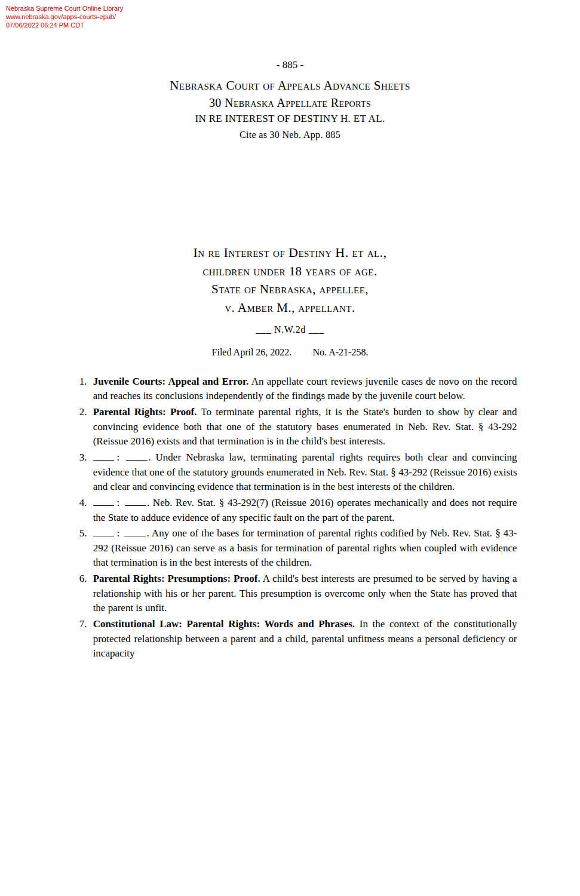Nebraska Supreme Court Online Library
www.nebraska.gov/apps-courts-epub/
07/06/2022 06:24 PM CDT
- 885 -
Nebraska Court of Appeals Advance Sheets
30 Nebraska Appellate Reports
IN RE INTEREST OF DESTINY H. ET AL.
Cite as 30 Neb. App. 885
In re Interest of Destiny H. et al.,
children under 18 years of age.
State of Nebraska, appellee,
v. Amber M., appellant.
___ N.W.2d ___
Filed April 26, 2022. No. A-21-258.
Juvenile Courts: Appeal and Error. An appellate court reviews juvenile cases de novo on the record and reaches its conclusions independently of the findings made by the juvenile court below.
Parental Rights: Proof. To terminate parental rights, it is the State's burden to show by clear and convincing evidence both that one of the statutory bases enumerated in Neb. Rev. Stat. § 43-292 (Reissue 2016) exists and that termination is in the child's best interests.
: . Under Nebraska law, terminating parental rights requires both clear and convincing evidence that one of the statutory grounds enumerated in Neb. Rev. Stat. § 43-292 (Reissue 2016) exists and clear and convincing evidence that termination is in the best interests of the children.
: . Neb. Rev. Stat. § 43-292(7) (Reissue 2016) operates mechanically and does not require the State to adduce evidence of any specific fault on the part of the parent.
: . Any one of the bases for termination of parental rights codified by Neb. Rev. Stat. § 43-292 (Reissue 2016) can serve as a basis for termination of parental rights when coupled with evidence that termination is in the best interests of the children.
Parental Rights: Presumptions: Proof. A child's best interests are presumed to be served by having a relationship with his or her parent. This presumption is overcome only when the State has proved that the parent is unfit.
Constitutional Law: Parental Rights: Words and Phrases. In the context of the constitutionally protected relationship between a parent and a child, parental unfitness means a personal deficiency or incapacity